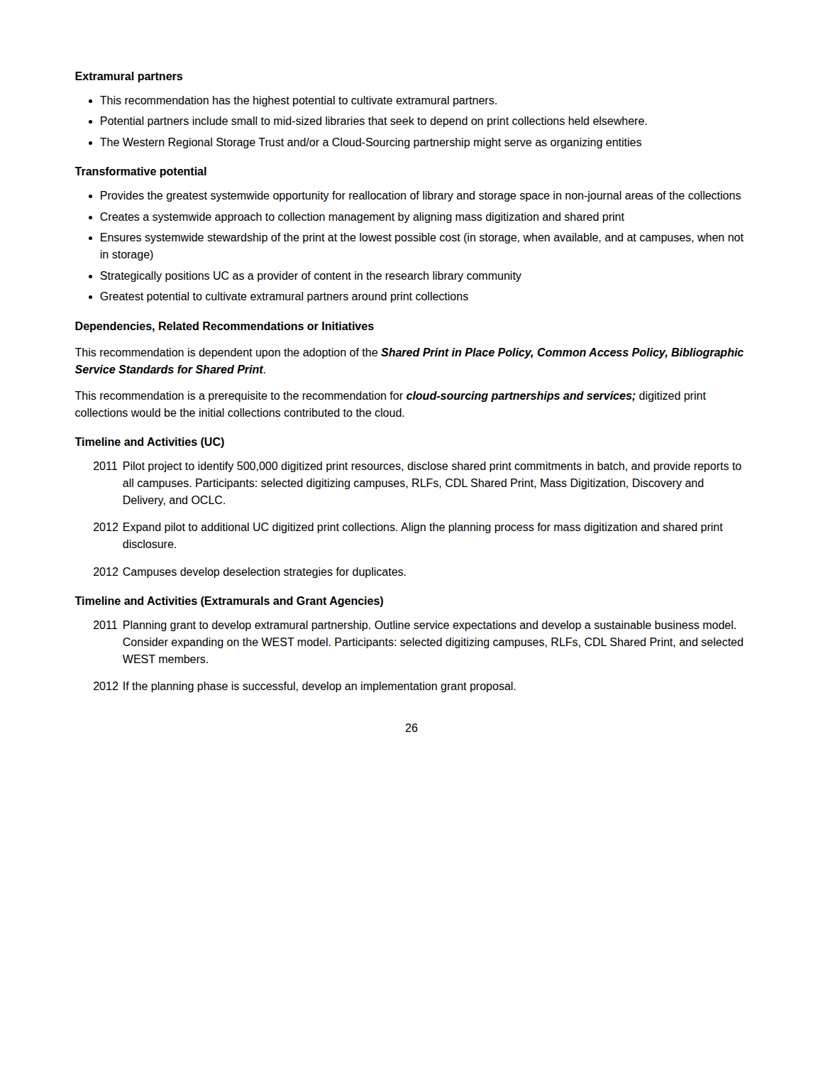Extramural partners
This recommendation has the highest potential to cultivate extramural partners.
Potential partners include small to mid-sized libraries that seek to depend on print collections held elsewhere.
The Western Regional Storage Trust and/or a Cloud-Sourcing partnership might serve as organizing entities
Transformative potential
Provides the greatest systemwide opportunity for reallocation of library and storage space in non-journal areas of the collections
Creates a systemwide approach to collection management by aligning mass digitization and shared print
Ensures systemwide stewardship of the print at the lowest possible cost (in storage, when available, and at campuses, when not in storage)
Strategically positions UC as a provider of content in the research library community
Greatest potential to cultivate extramural partners around print collections
Dependencies, Related Recommendations or Initiatives
This recommendation is dependent upon the adoption of the Shared Print in Place Policy, Common Access Policy, Bibliographic Service Standards for Shared Print.
This recommendation is a prerequisite to the recommendation for cloud-sourcing partnerships and services; digitized print collections would be the initial collections contributed to the cloud.
Timeline and Activities (UC)
2011
Pilot project to identify 500,000 digitized print resources, disclose shared print commitments in batch, and provide reports to all campuses. Participants: selected digitizing campuses, RLFs, CDL Shared Print, Mass Digitization, Discovery and Delivery, and OCLC.
2012
Expand pilot to additional UC digitized print collections. Align the planning process for mass digitization and shared print disclosure.
2012
Campuses develop deselection strategies for duplicates.
Timeline and Activities (Extramurals and Grant Agencies)
2011
Planning grant to develop extramural partnership. Outline service expectations and develop a sustainable business model. Consider expanding on the WEST model. Participants: selected digitizing campuses, RLFs, CDL Shared Print, and selected WEST members.
2012
If the planning phase is successful, develop an implementation grant proposal.
26